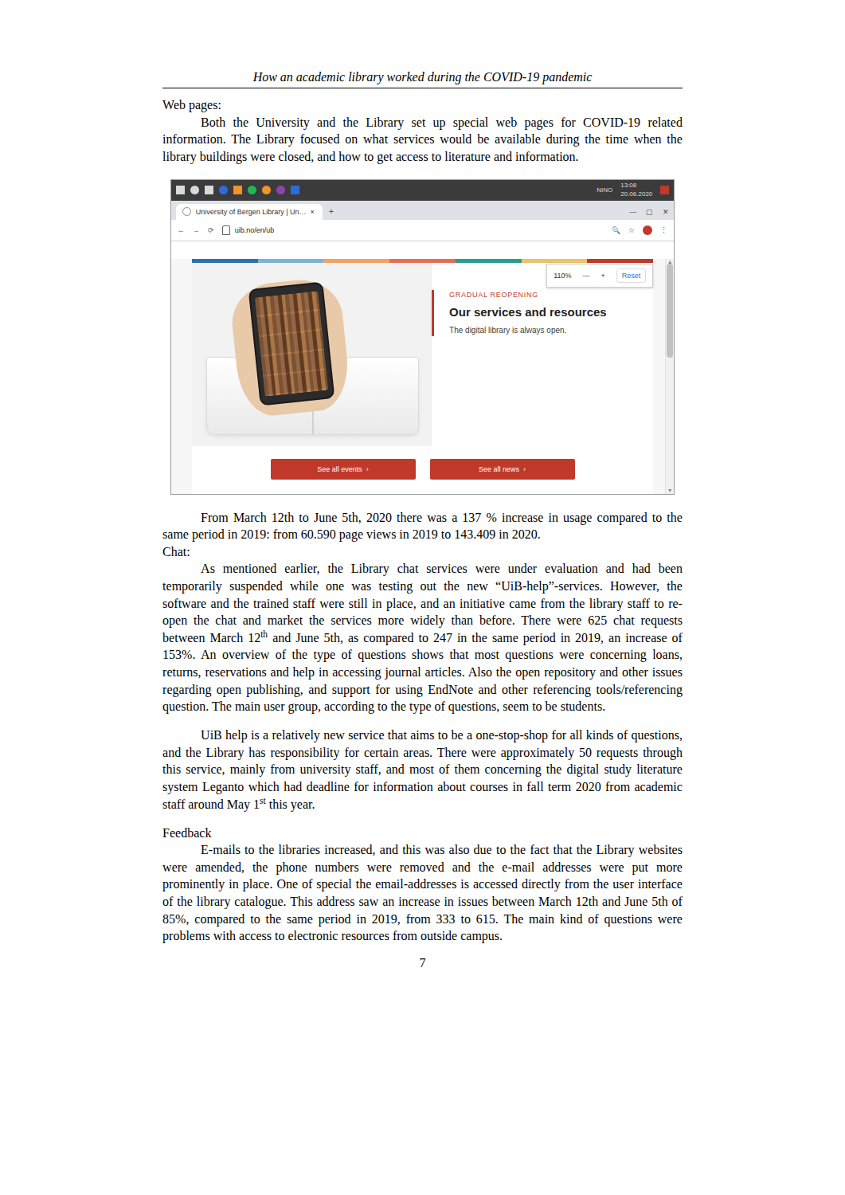How an academic library worked during the COVID-19 pandemic
Web pages:
Both the University and the Library set up special web pages for COVID-19 related information. The Library focused on what services would be available during the time when the library buildings were closed, and how to get access to literature and information.
NINO 13:08
20.06.2020
University of Bergen Library | Un… ×
+
—▢✕
←→⟳
uib.no/en/ub
🔍 ☆ ⋮
110% — + Reset
▲
▼
Gradual reopening
Our services and resources
The digital library is always open.
See all events ›
See all news ›
From March 12th to June 5th, 2020 there was a 137 % increase in usage compared to the same period in 2019: from 60.590 page views in 2019 to 143.409 in 2020.
Chat:
As mentioned earlier, the Library chat services were under evaluation and had been temporarily suspended while one was testing out the new “UiB-help”-services. However, the software and the trained staff were still in place, and an initiative came from the library staff to re-open the chat and market the services more widely than before. There were 625 chat requests between March 12th and June 5th, as compared to 247 in the same period in 2019, an increase of 153%. An overview of the type of questions shows that most questions were concerning loans, returns, reservations and help in accessing journal articles. Also the open repository and other issues regarding open publishing, and support for using EndNote and other referencing tools/referencing question. The main user group, according to the type of questions, seem to be students.
UiB help is a relatively new service that aims to be a one-stop-shop for all kinds of questions, and the Library has responsibility for certain areas. There were approximately 50 requests through this service, mainly from university staff, and most of them concerning the digital study literature system Leganto which had deadline for information about courses in fall term 2020 from academic staff around May 1st this year.
Feedback
E-mails to the libraries increased, and this was also due to the fact that the Library websites were amended, the phone numbers were removed and the e-mail addresses were put more prominently in place. One of special the email-addresses is accessed directly from the user interface of the library catalogue. This address saw an increase in issues between March 12th and June 5th of 85%, compared to the same period in 2019, from 333 to 615. The main kind of questions were problems with access to electronic resources from outside campus.
7